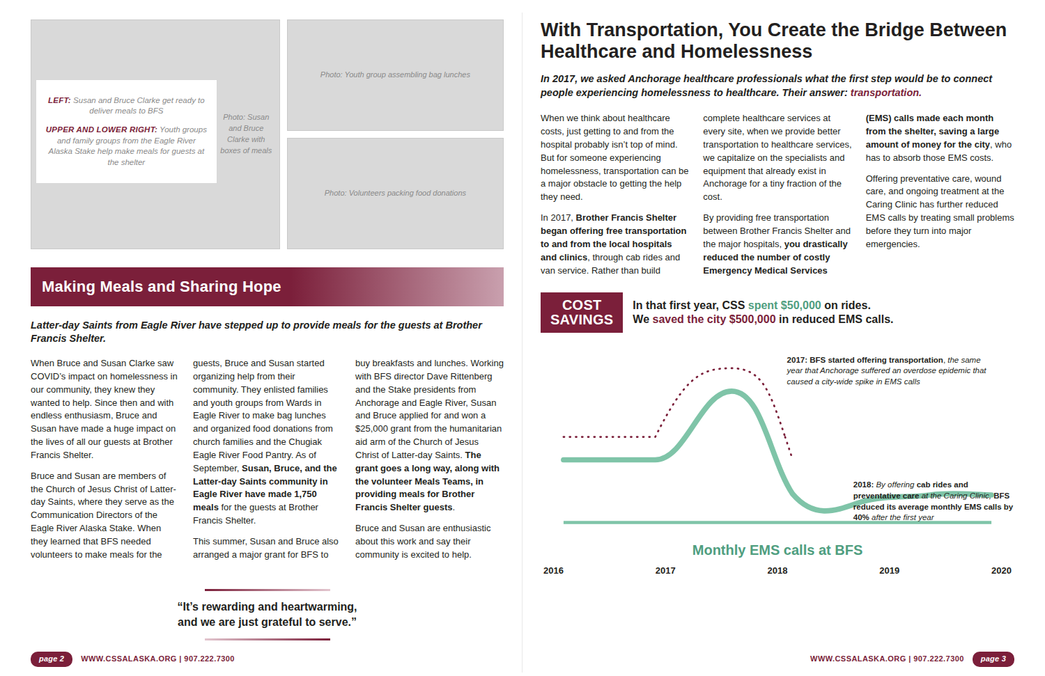LEFT: Susan and Bruce Clarke get ready to deliver meals to BFS
UPPER AND LOWER RIGHT: Youth groups and family groups from the Eagle River Alaska Stake help make meals for guests at the shelter
Photo: Susan and Bruce Clarke with boxes of meals
Photo: Youth group assembling bag lunches
Photo: Volunteers packing food donations
Making Meals and Sharing Hope
Latter-day Saints from Eagle River have stepped up to provide meals for the guests at Brother Francis Shelter.
When Bruce and Susan Clarke saw COVID’s impact on homelessness in our community, they knew they wanted to help. Since then and with endless enthusiasm, Bruce and Susan have made a huge impact on the lives of all our guests at Brother Francis Shelter.
Bruce and Susan are members of the Church of Jesus Christ of Latter-day Saints, where they serve as the Communication Directors of the Eagle River Alaska Stake. When they learned that BFS needed volunteers to make meals for the guests, Bruce and Susan started organizing help from their community. They enlisted families and youth groups from Wards in Eagle River to make bag lunches and organized food donations from church families and the Chugiak Eagle River Food Pantry. As of September, Susan, Bruce, and the Latter-day Saints community in Eagle River have made 1,750 meals for the guests at Brother Francis Shelter.
This summer, Susan and Bruce also arranged a major grant for BFS to buy breakfasts and lunches. Working with BFS director Dave Rittenberg and the Stake presidents from Anchorage and Eagle River, Susan and Bruce applied for and won a $25,000 grant from the humanitarian aid arm of the Church of Jesus Christ of Latter-day Saints. The grant goes a long way, along with the volunteer Meals Teams, in providing meals for Brother Francis Shelter guests.
Bruce and Susan are enthusiastic about this work and say their community is excited to help.
“It’s rewarding and heartwarming,
and we are just grateful to serve.”
page 2 WWW.CSSALASKA.ORG | 907.222.7300
With Transportation, You Create the Bridge Between Healthcare and Homelessness
In 2017, we asked Anchorage healthcare professionals what the first step would be to connect people experiencing homelessness to healthcare. Their answer: transportation.
When we think about healthcare costs, just getting to and from the hospital probably isn’t top of mind. But for someone experiencing homelessness, transportation can be a major obstacle to getting the help they need.
In 2017, Brother Francis Shelter began offering free transportation to and from the local hospitals and clinics, through cab rides and van service. Rather than build complete healthcare services at every site, when we provide better transportation to healthcare services, we capitalize on the specialists and equipment that already exist in Anchorage for a tiny fraction of the cost.
By providing free transportation between Brother Francis Shelter and the major hospitals, you drastically reduced the number of costly Emergency Medical Services (EMS) calls made each month from the shelter, saving a large amount of money for the city, who has to absorb those EMS costs.
Offering preventative care, wound care, and ongoing treatment at the Caring Clinic has further reduced EMS calls by treating small problems before they turn into major emergencies.
COST SAVINGS
In that first year, CSS spent $50,000 on rides.
We saved the city $500,000 in reduced EMS calls.
2017: BFS started offering transportation, the same year that Anchorage suffered an overdose epidemic that caused a city-wide spike in EMS calls
2018: By offering cab rides and preventative care at the Caring Clinic, BFS reduced its average monthly EMS calls by 40% after the first year
Monthly EMS calls at BFS
2016 2017 2018 2019 2020
WWW.CSSALASKA.ORG | 907.222.7300 page 3